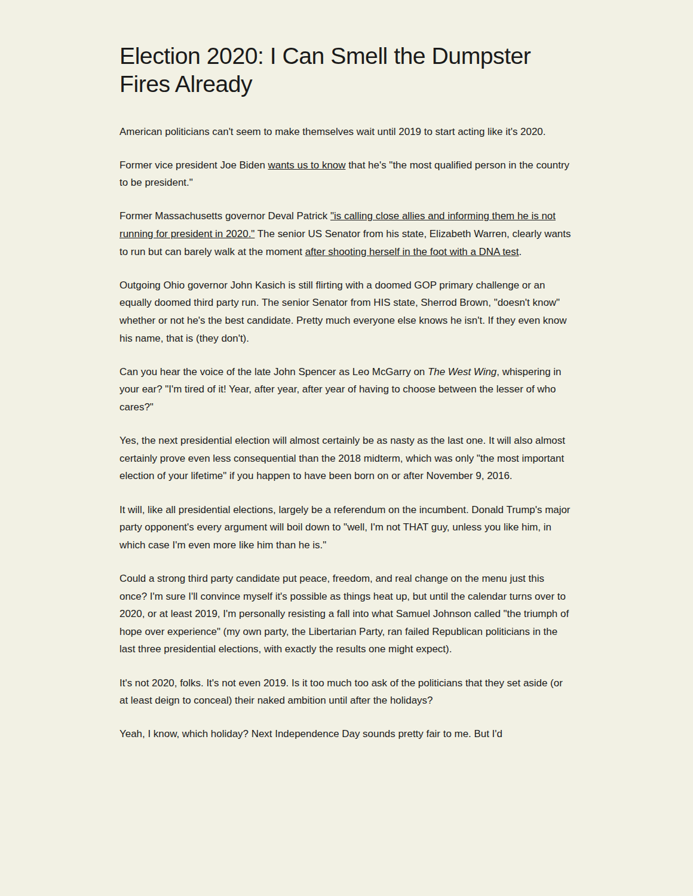Election 2020: I Can Smell the Dumpster Fires Already
American politicians can't seem to make themselves wait until 2019 to start acting like it's 2020.
Former vice president Joe Biden wants us to know that he's "the most qualified person in the country to be president."
Former Massachusetts governor Deval Patrick "is calling close allies and informing them he is not running for president in 2020." The senior US Senator from his state, Elizabeth Warren, clearly wants to run but can barely walk at the moment after shooting herself in the foot with a DNA test.
Outgoing Ohio governor John Kasich is still flirting with a doomed GOP primary challenge or an equally doomed third party run. The senior Senator from HIS state, Sherrod Brown, "doesn't know" whether or not he's the best candidate. Pretty much everyone else knows he isn't. If they even know his name, that is (they don't).
Can you hear the voice of the late John Spencer as Leo McGarry on The West Wing, whispering in your ear? "I'm tired of it! Year, after year, after year of having to choose between the lesser of who cares?"
Yes, the next presidential election will almost certainly be as nasty as the last one. It will also almost certainly prove even less consequential than the 2018 midterm, which was only "the most important election of your lifetime" if you happen to have been born on or after November 9, 2016.
It will, like all presidential elections, largely be a referendum on the incumbent. Donald Trump's major party opponent's every argument will boil down to "well, I'm not THAT guy, unless you like him, in which case I'm even more like him than he is."
Could a strong third party candidate put peace, freedom, and real change on the menu just this once? I'm sure I'll convince myself it's possible as things heat up, but until the calendar turns over to 2020, or at least 2019, I'm personally resisting a fall into what Samuel Johnson called "the triumph of hope over experience" (my own party, the Libertarian Party, ran failed Republican politicians in the last three presidential elections, with exactly the results one might expect).
It's not 2020, folks. It's not even 2019. Is it too much too ask of the politicians that they set aside (or at least deign to conceal) their naked ambition until after the holidays?
Yeah, I know, which holiday? Next Independence Day sounds pretty fair to me. But I'd